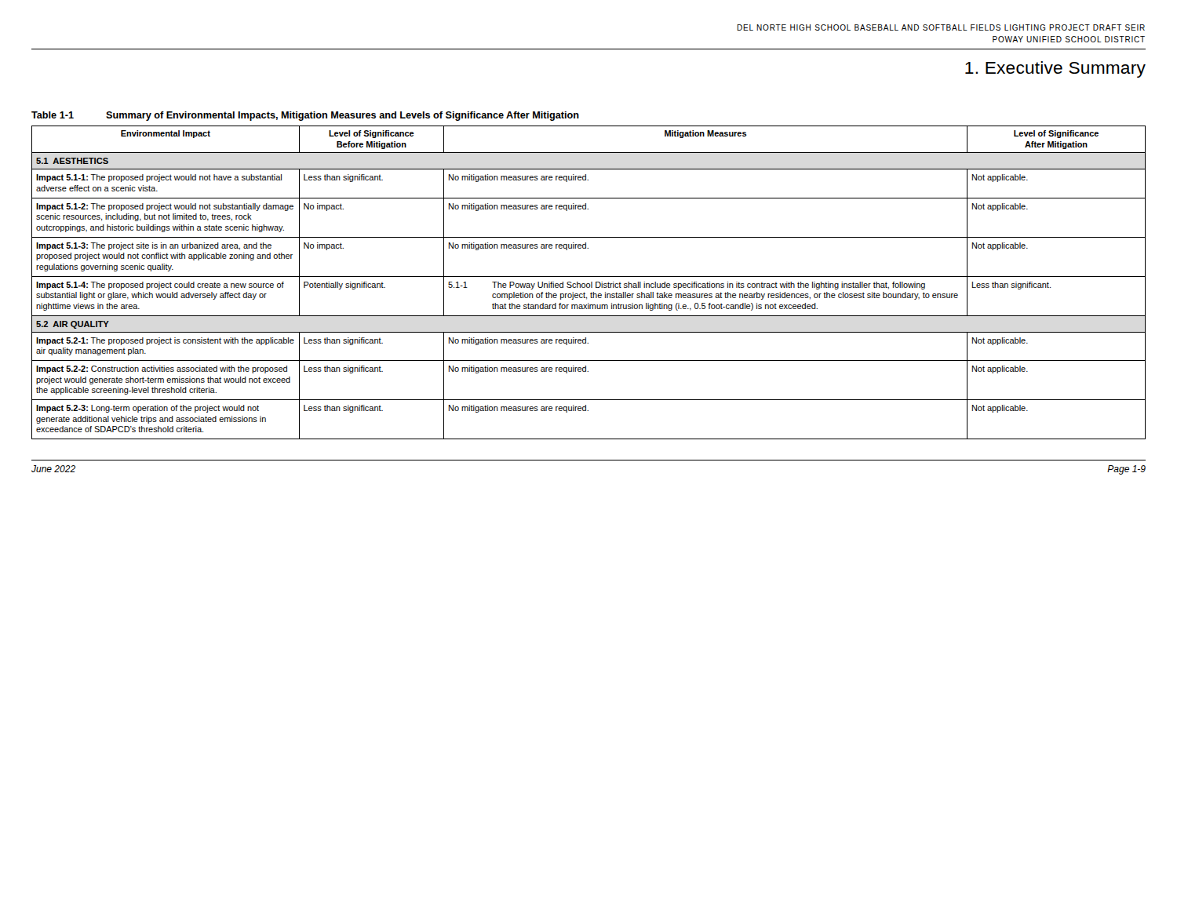DEL NORTE HIGH SCHOOL BASEBALL AND SOFTBALL FIELDS LIGHTING PROJECT DRAFT SEIR
POWAY UNIFIED SCHOOL DISTRICT
1. Executive Summary
Table 1-1 Summary of Environmental Impacts, Mitigation Measures and Levels of Significance After Mitigation
| Environmental Impact | Level of Significance Before Mitigation | Mitigation Measures | Level of Significance After Mitigation |
| --- | --- | --- | --- |
| 5.1 AESTHETICS |
| Impact 5.1-1: The proposed project would not have a substantial adverse effect on a scenic vista. | Less than significant. | No mitigation measures are required. | Not applicable. |
| Impact 5.1-2: The proposed project would not substantially damage scenic resources, including, but not limited to, trees, rock outcroppings, and historic buildings within a state scenic highway. | No impact. | No mitigation measures are required. | Not applicable. |
| Impact 5.1-3: The project site is in an urbanized area, and the proposed project would not conflict with applicable zoning and other regulations governing scenic quality. | No impact. | No mitigation measures are required. | Not applicable. |
| Impact 5.1-4: The proposed project could create a new source of substantial light or glare, which would adversely affect day or nighttime views in the area. | Potentially significant. | 5.1-1 The Poway Unified School District shall include specifications in its contract with the lighting installer that, following completion of the project, the installer shall take measures at the nearby residences, or the closest site boundary, to ensure that the standard for maximum intrusion lighting (i.e., 0.5 foot-candle) is not exceeded. | Less than significant. |
| 5.2 AIR QUALITY |
| Impact 5.2-1: The proposed project is consistent with the applicable air quality management plan. | Less than significant. | No mitigation measures are required. | Not applicable. |
| Impact 5.2-2: Construction activities associated with the proposed project would generate short-term emissions that would not exceed the applicable screening-level threshold criteria. | Less than significant. | No mitigation measures are required. | Not applicable. |
| Impact 5.2-3: Long-term operation of the project would not generate additional vehicle trips and associated emissions in exceedance of SDAPCD’s threshold criteria. | Less than significant. | No mitigation measures are required. | Not applicable. |
June 2022 Page 1-9